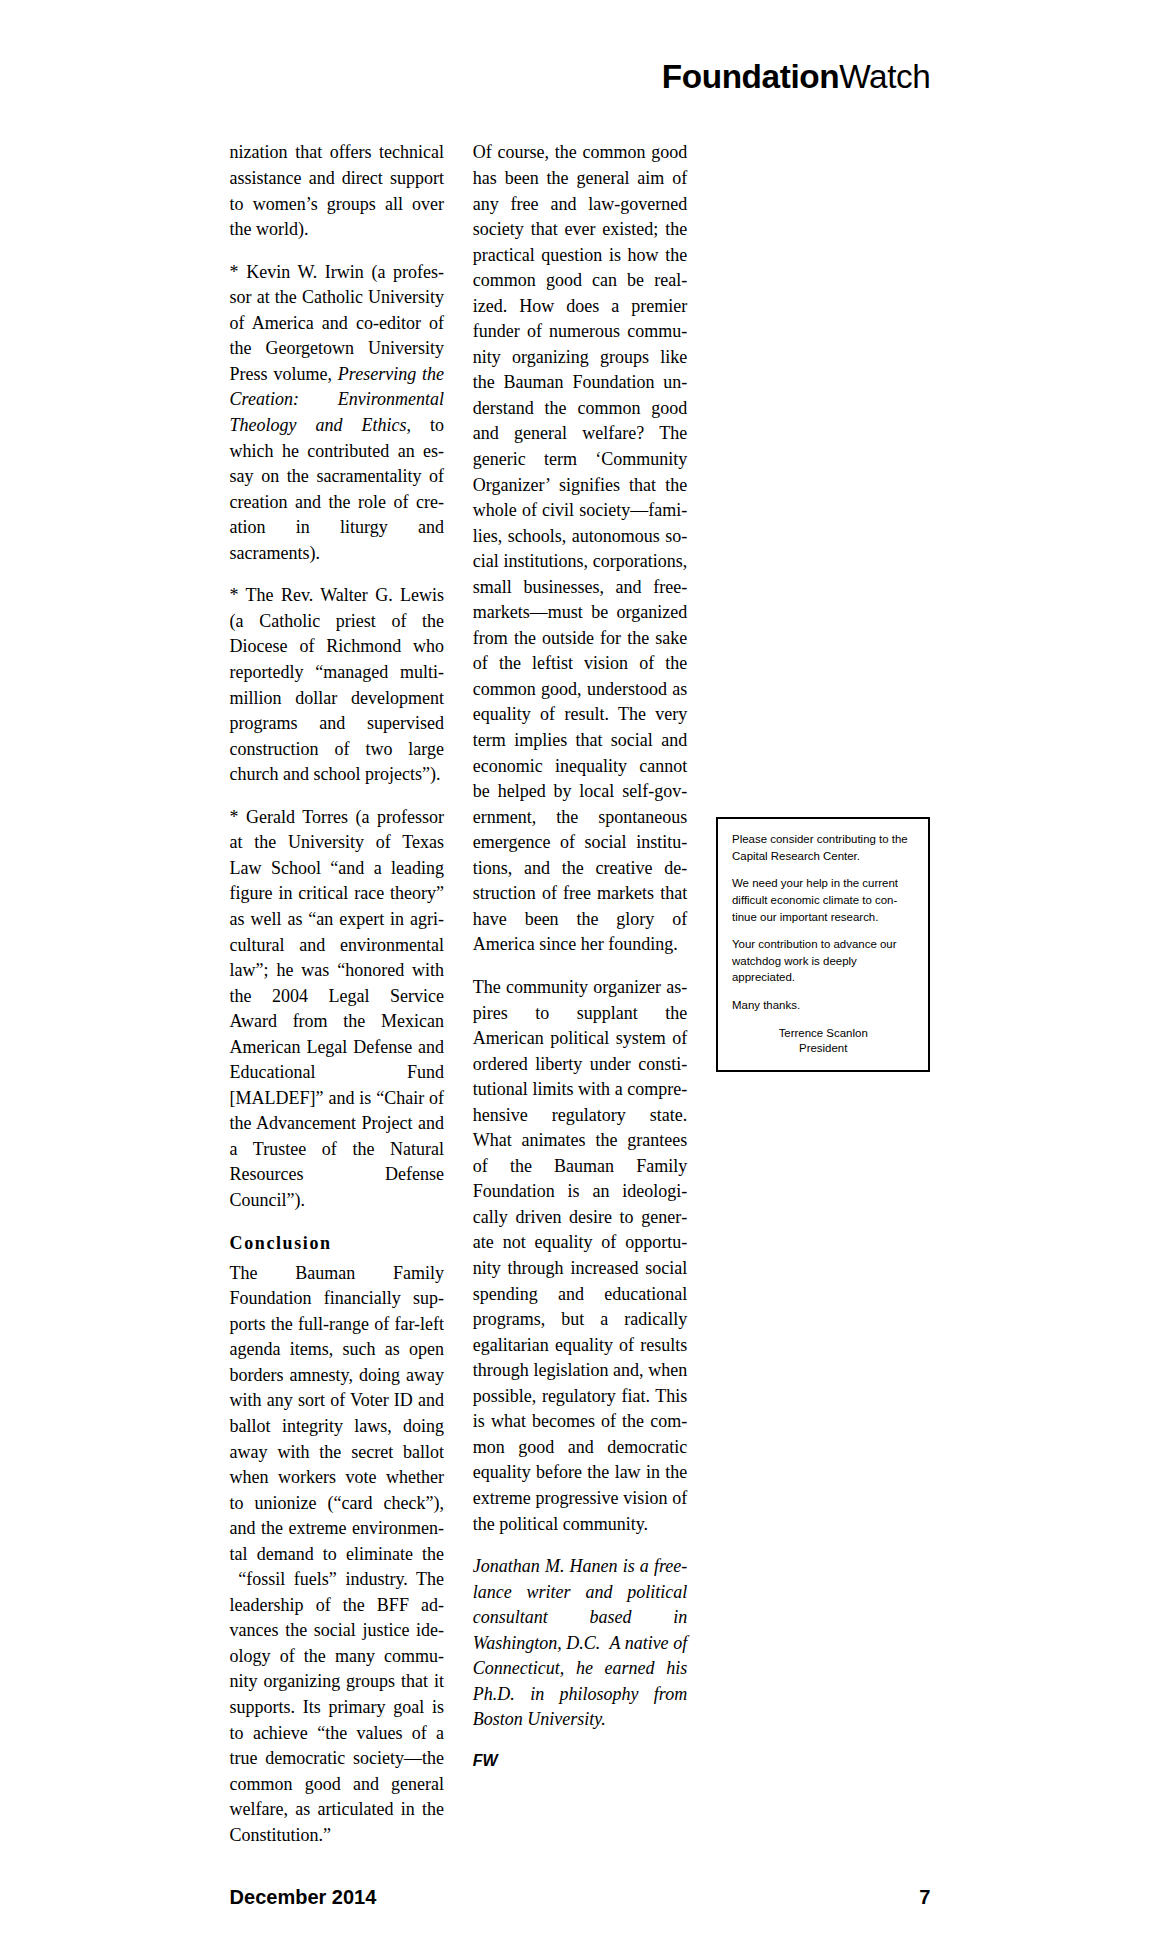Foundation Watch
nization that offers technical assistance and direct support to women’s groups all over the world).
* Kevin W. Irwin (a professor at the Catholic University of America and co-editor of the Georgetown University Press volume, Preserving the Creation: Environmental Theology and Ethics, to which he contributed an essay on the sacramentality of creation and the role of creation in liturgy and sacraments).
* The Rev. Walter G. Lewis (a Catholic priest of the Diocese of Richmond who reportedly “managed multimillion dollar development programs and supervised construction of two large church and school projects”).
* Gerald Torres (a professor at the University of Texas Law School “and a leading figure in critical race theory” as well as “an expert in agricultural and environmental law”; he was “honored with the 2004 Legal Service Award from the Mexican American Legal Defense and Educational Fund [MALDEF]” and is “Chair of the Advancement Project and a Trustee of the Natural Resources Defense Council”).
Conclusion
The Bauman Family Foundation financially supports the full-range of far-left agenda items, such as open borders amnesty, doing away with any sort of Voter ID and ballot integrity laws, doing away with the secret ballot when workers vote whether to unionize (“card check”), and the extreme environmental demand to eliminate the “fossil fuels” industry. The leadership of the BFF advances the social justice ideology of the many community organizing groups that it supports. Its primary goal is to achieve “the values of a true democratic society—the common good and general welfare, as articulated in the Constitution.”
Of course, the common good has been the general aim of any free and law-governed society that ever existed; the practical question is how the common good can be realized. How does a premier funder of numerous community organizing groups like the Bauman Foundation understand the common good and general welfare? The generic term ‘Community Organizer’ signifies that the whole of civil society—families, schools, autonomous social institutions, corporations, small businesses, and free-markets—must be organized from the outside for the sake of the leftist vision of the common good, understood as equality of result. The very term implies that social and economic inequality cannot be helped by local self-government, the spontaneous emergence of social institutions, and the creative destruction of free markets that have been the glory of America since her founding.
The community organizer aspires to supplant the American political system of ordered liberty under constitutional limits with a comprehensive regulatory state. What animates the grantees of the Bauman Family Foundation is an ideologically driven desire to generate not equality of opportunity through increased social spending and educational programs, but a radically egalitarian equality of results through legislation and, when possible, regulatory fiat. This is what becomes of the common good and democratic equality before the law in the extreme progressive vision of the political community.
Jonathan M. Hanen is a freelance writer and political consultant based in Washington, D.C. A native of Connecticut, he earned his Ph.D. in philosophy from Boston University.
FW
Please consider contributing to the Capital Research Center.
We need your help in the current difficult economic climate to continue our important research.
Your contribution to advance our watchdog work is deeply appreciated.
Many thanks.
Terrence Scanlon
President
December 2014 7